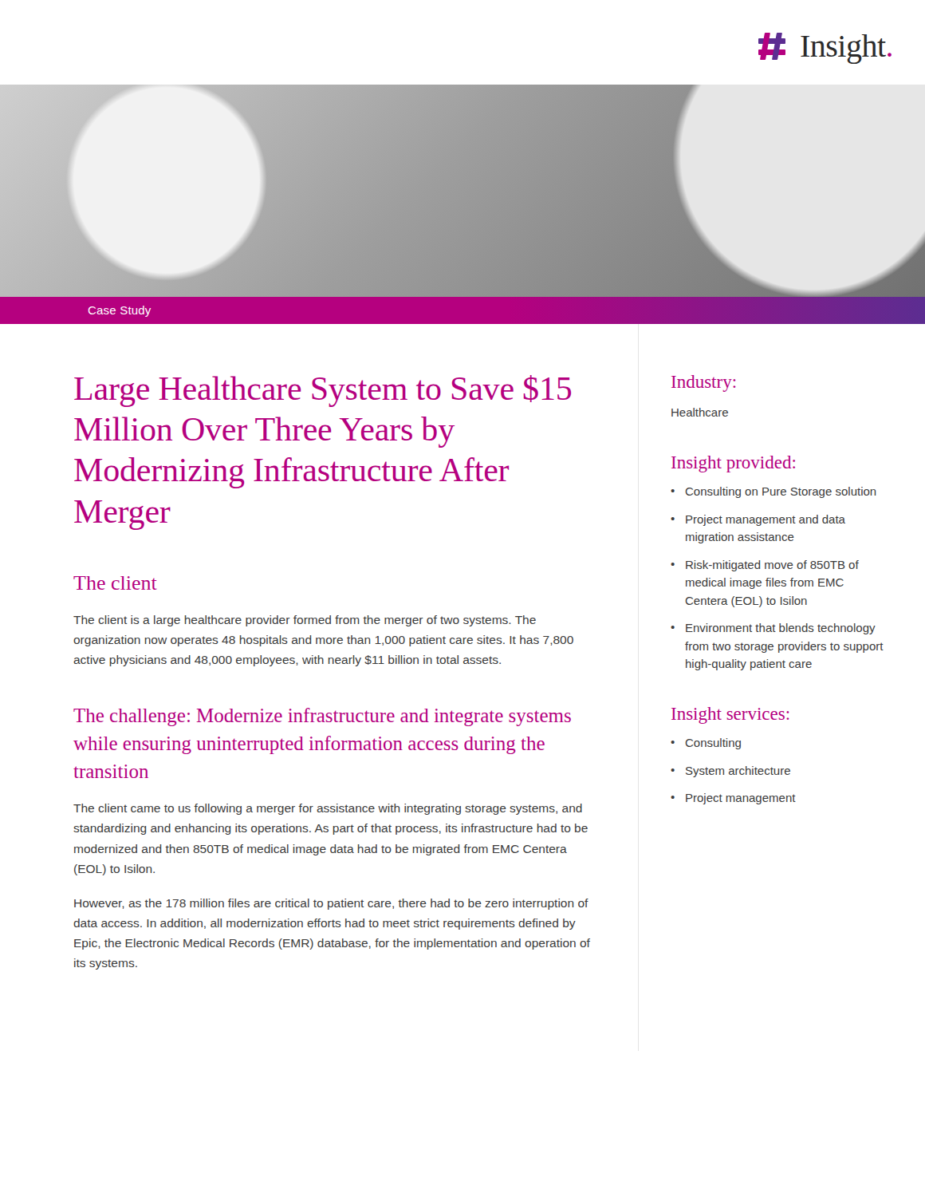Insight.
Case Study
Large Healthcare System to Save $15 Million Over Three Years by Modernizing Infrastructure After Merger
The client
The client is a large healthcare provider formed from the merger of two systems. The organization now operates 48 hospitals and more than 1,000 patient care sites. It has 7,800 active physicians and 48,000 employees, with nearly $11 billion in total assets.
The challenge: Modernize infrastructure and integrate systems while ensuring uninterrupted information access during the transition
The client came to us following a merger for assistance with integrating storage systems, and standardizing and enhancing its operations. As part of that process, its infrastructure had to be modernized and then 850TB of medical image data had to be migrated from EMC Centera (EOL) to Isilon.
However, as the 178 million files are critical to patient care, there had to be zero interruption of data access. In addition, all modernization efforts had to meet strict requirements defined by Epic, the Electronic Medical Records (EMR) database, for the implementation and operation of its systems.
Industry:
Healthcare
Insight provided:
Consulting on Pure Storage solution
Project management and data migration assistance
Risk-mitigated move of 850TB of medical image files from EMC Centera (EOL) to Isilon
Environment that blends technology from two storage providers to support high-quality patient care
Insight services:
Consulting
System architecture
Project management